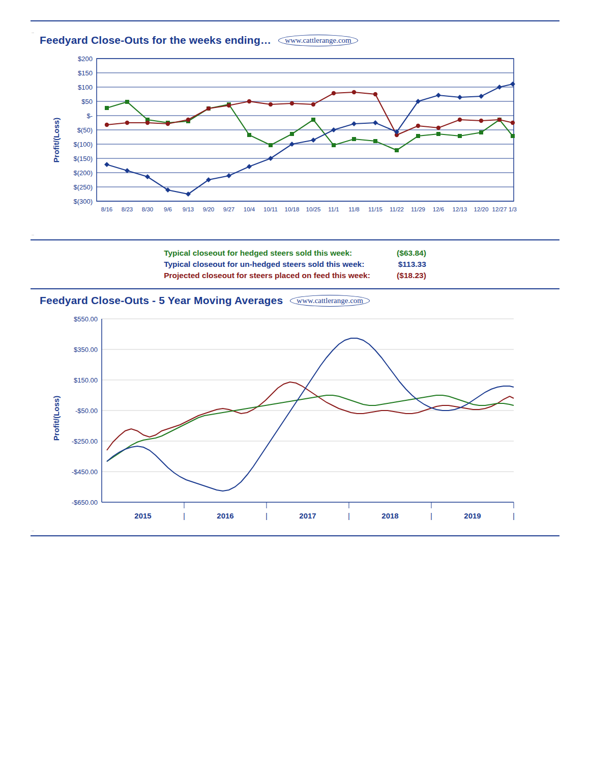..
Feedyard Close-Outs for the weeks ending… www.cattlerange.com
Profit/(Loss)
$200 $150 $100 $50 $- $(50) $(100) $(150) $(200) $(250) $(300) 8/16 8/23 8/30 9/6 9/13 9/20 9/27 10/4 10/11 10/18 10/25 11/1 11/8 11/15 11/22 11/29 12/6 12/13 12/20 12/27 1/3
..
| Typical closeout for hedged steers sold this week: | ($63.84) |
| Typical closeout for un-hedged steers sold this week: | $113.33 |
| Projected closeout for steers placed on feed this week: | ($18.23) |
Feedyard Close-Outs - 5 Year Moving Averages www.cattlerange.com
Profit/(Loss)
$550.00 $350.00 $150.00 -$50.00 -$250.00 -$450.00 -$650.00 2015 2016 2017 2018 2019 | | | | |
..